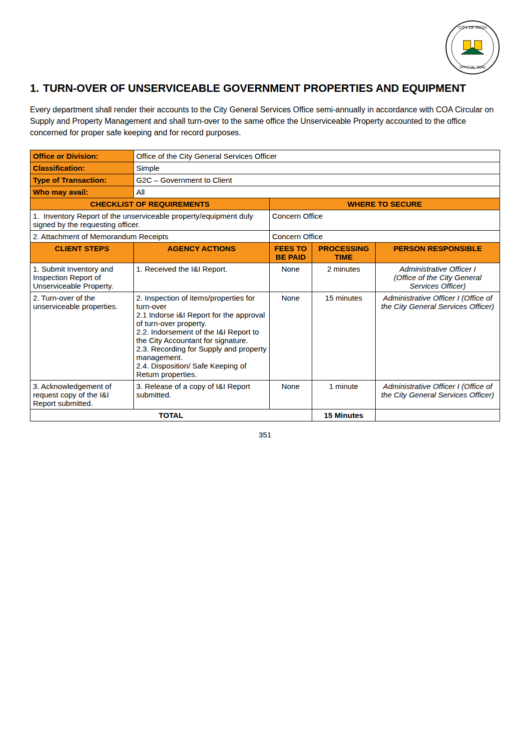1. TURN-OVER OF UNSERVICEABLE GOVERNMENT PROPERTIES AND EQUIPMENT
Every department shall render their accounts to the City General Services Office semi-annually in accordance with COA Circular on Supply and Property Management and shall turn-over to the same office the Unserviceable Property accounted to the office concerned for proper safe keeping and for record purposes.
| Office or Division: | Office of the City General Services Officer |
| Classification: | Simple |
| Type of Transaction: | G2C – Government to Client |
| Who may avail: | All |
| CHECKLIST OF REQUIREMENTS | WHERE TO SECURE |
| 1. Inventory Report of the unserviceable property/equipment duly signed by the requesting officer. | Concern Office |
| 2. Attachment of Memorandum Receipts | Concern Office |
| CLIENT STEPS | AGENCY ACTIONS | FEES TO BE PAID | PROCESSING TIME | PERSON RESPONSIBLE |
| 1. Submit Inventory and Inspection Report of Unserviceable Property. | 1. Received the I&I Report. | None | 2 minutes | Administrative Officer I (Office of the City General Services Officer) |
| 2. Turn-over of the unserviceable properties. | 2. Inspection of items/properties for turn-over 2.1 Indorse i&I Report for the approval of turn-over property. 2.2. Indorsement of the I&I Report to the City Accountant for signature. 2.3. Recording for Supply and property management. 2.4. Disposition/ Safe Keeping of Return properties. | None | 15 minutes | Administrative Officer I (Office of the City General Services Officer) |
| 3. Acknowledgement of request copy of the I&I Report submitted. | 3. Release of a copy of I&I Report submitted. | None | 1 minute | Administrative Officer I (Office of the City General Services Officer) |
| TOTAL | 15 Minutes | |
351